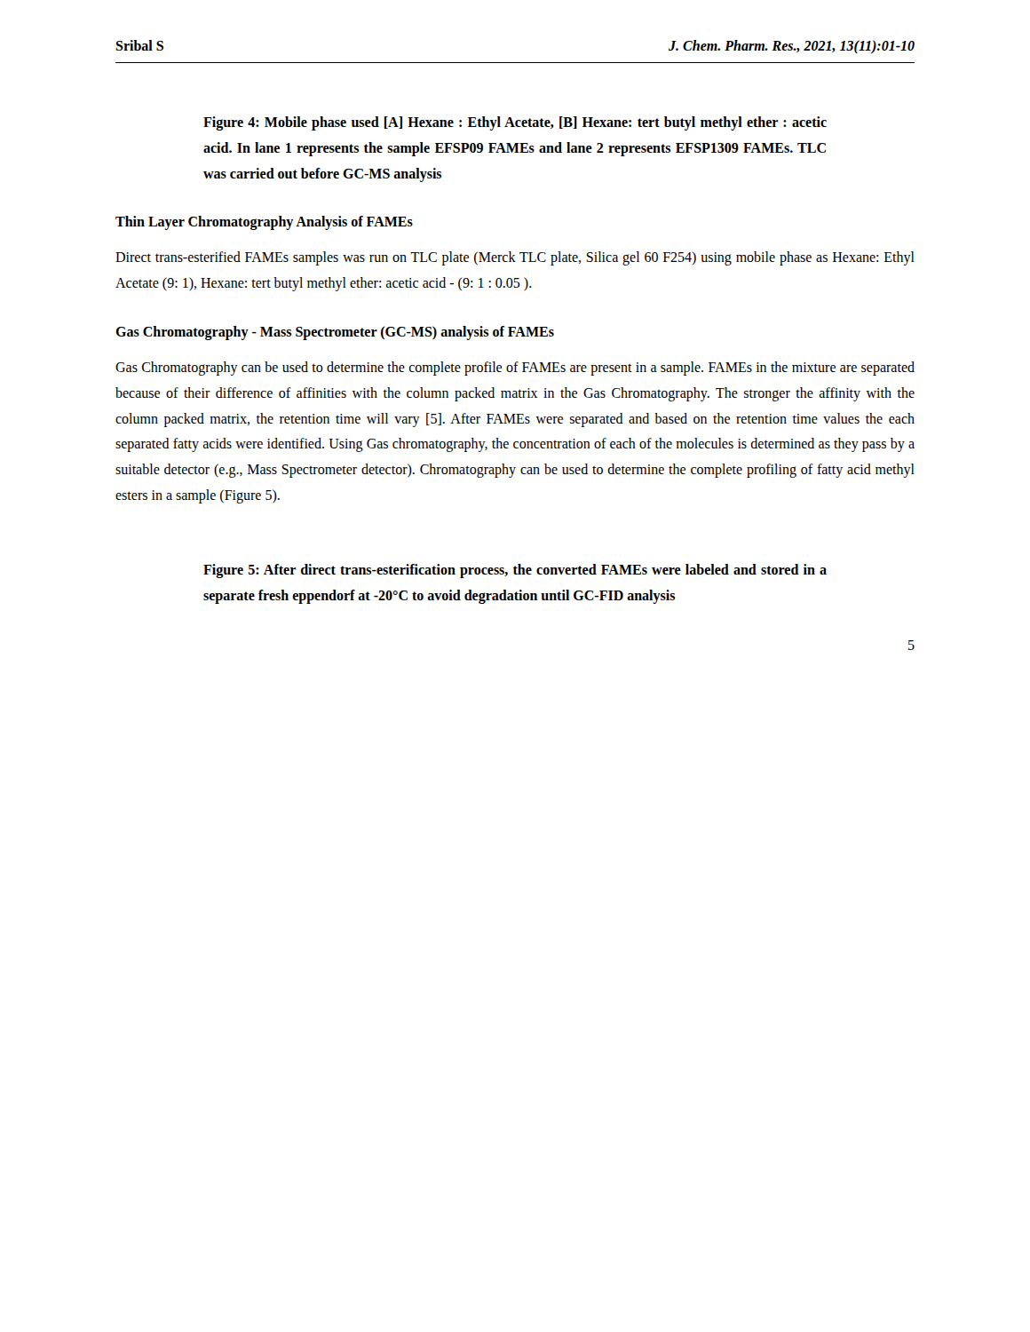Sribal S
J. Chem. Pharm. Res., 2021, 13(11):01-10
Figure 4: Mobile phase used [A] Hexane : Ethyl Acetate, [B] Hexane: tert butyl methyl ether : acetic acid. In lane 1 represents the sample EFSP09 FAMEs and lane 2 represents EFSP1309 FAMEs. TLC was carried out before GC-MS analysis
Thin Layer Chromatography Analysis of FAMEs
Direct trans-esterified FAMEs samples was run on TLC plate (Merck TLC plate, Silica gel 60 F254) using mobile phase as Hexane: Ethyl Acetate (9: 1), Hexane: tert butyl methyl ether: acetic acid - (9: 1 : 0.05 ).
Gas Chromatography - Mass Spectrometer (GC-MS) analysis of FAMEs
Gas Chromatography can be used to determine the complete profile of FAMEs are present in a sample. FAMEs in the mixture are separated because of their difference of affinities with the column packed matrix in the Gas Chromatography. The stronger the affinity with the column packed matrix, the retention time will vary [5]. After FAMEs were separated and based on the retention time values the each separated fatty acids were identified. Using Gas chromatography, the concentration of each of the molecules is determined as they pass by a suitable detector (e.g., Mass Spectrometer detector). Chromatography can be used to determine the complete profiling of fatty acid methyl esters in a sample (Figure 5).
Figure 5: After direct trans-esterification process, the converted FAMEs were labeled and stored in a separate fresh eppendorf at -20°C to avoid degradation until GC-FID analysis
5